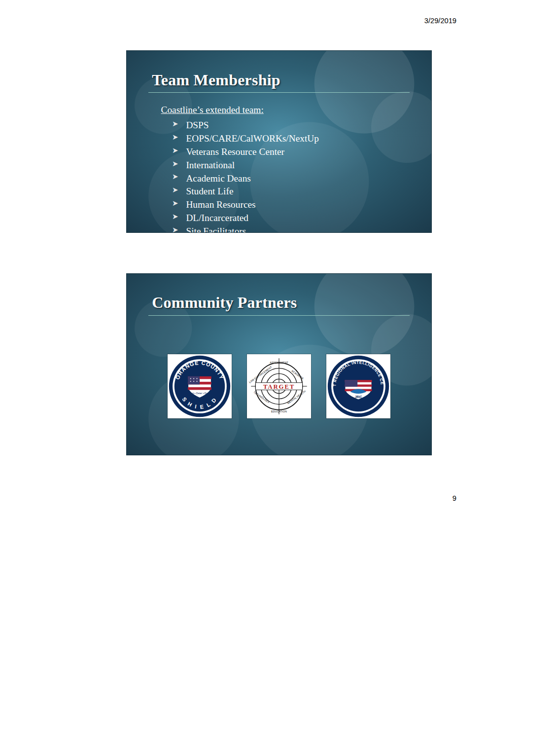3/29/2019
Team Membership
Coastline’s extended team:
DSPS
EOPS/CARE/CalWORKs/NextUp
Veterans Resource Center
International
Academic Deans
Student Life
Human Resources
DL/Incarcerated
Site Facilitators
VPSS
Community Partners
ORANGE COUNTY S H I E L D Protecting America Detect • Deter • Defend
TARGET ASSESSMENT EDUCATION LAW ENFORCEMENT ACADEMIA TECHNOLOGY MENTAL HEALTH
JOINT REGIONAL INTELLIGENCE CENTER JRIC
9